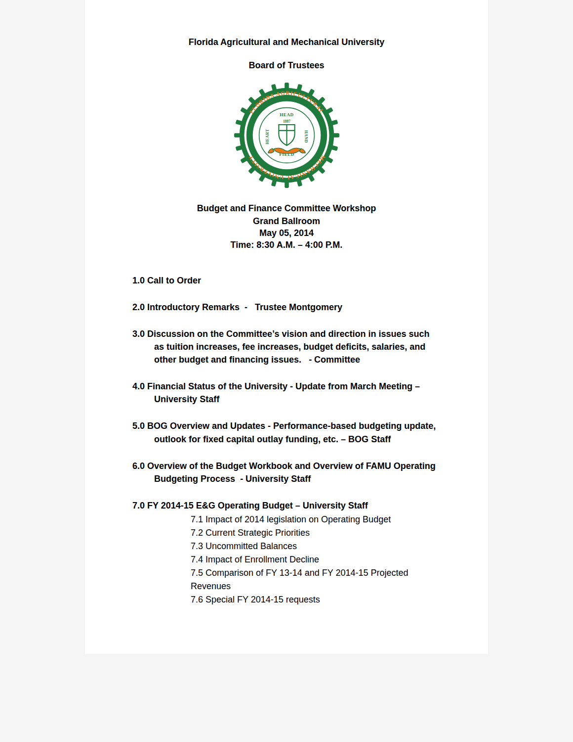Florida Agricultural and Mechanical University
Board of Trustees
FLORIDA AGRICULTURAL MECHANICAL UNIVERSITY HEAD HEART HAND FIELD 1887
Budget and Finance Committee Workshop
Grand Ballroom
May 05, 2014
Time: 8:30 A.M. – 4:00 P.M.
1.0 Call to Order
2.0 Introductory Remarks - Trustee Montgomery
3.0 Discussion on the Committee’s vision and direction in issues such as tuition increases, fee increases, budget deficits, salaries, and other budget and financing issues. - Committee
4.0 Financial Status of the University - Update from March Meeting – University Staff
5.0 BOG Overview and Updates - Performance-based budgeting update, outlook for fixed capital outlay funding, etc. – BOG Staff
6.0 Overview of the Budget Workbook and Overview of FAMU Operating Budgeting Process - University Staff
7.0 FY 2014-15 E&G Operating Budget – University Staff
7.1 Impact of 2014 legislation on Operating Budget
7.2 Current Strategic Priorities
7.3 Uncommitted Balances
7.4 Impact of Enrollment Decline
7.5 Comparison of FY 13-14 and FY 2014-15 Projected Revenues
7.6 Special FY 2014-15 requests